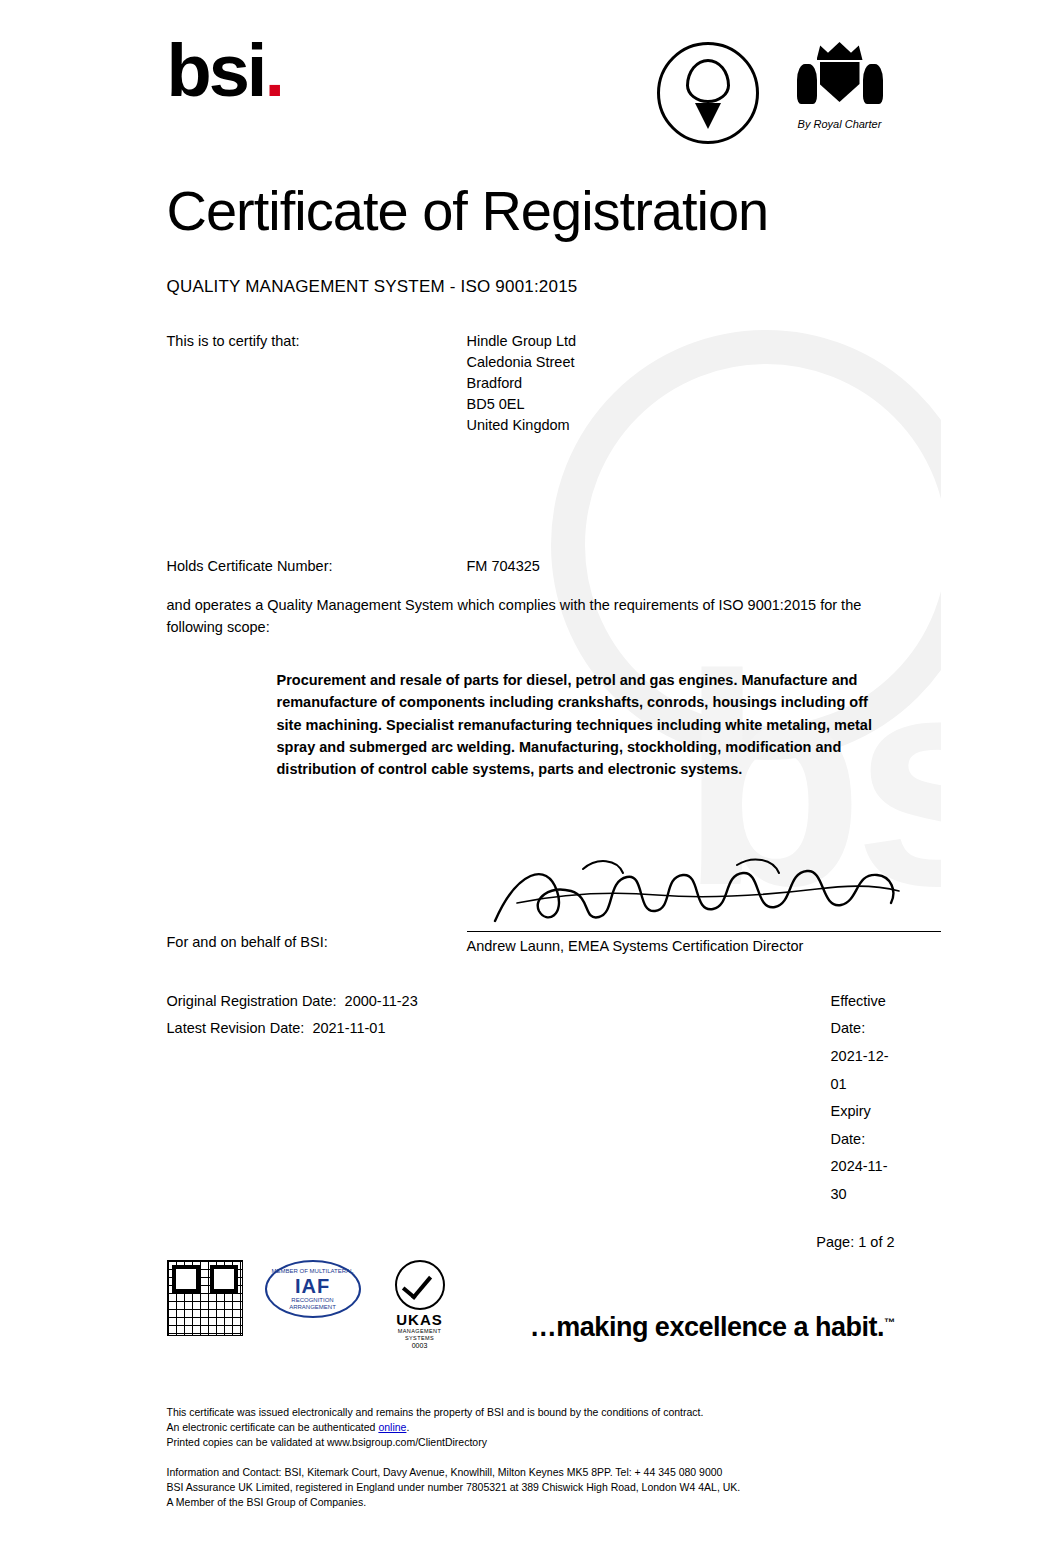bsi
bsi.
By Royal Charter
Certificate of Registration
QUALITY MANAGEMENT SYSTEM - ISO 9001:2015
This is to certify that:
Hindle Group Ltd
Caledonia Street
Bradford
BD5 0EL
United Kingdom
Holds Certificate Number:
FM 704325
and operates a Quality Management System which complies with the requirements of ISO 9001:2015 for the following scope:
Procurement and resale of parts for diesel, petrol and gas engines. Manufacture and remanufacture of components including crankshafts, conrods, housings including off site machining. Specialist remanufacturing techniques including white metaling, metal spray and submerged arc welding. Manufacturing, stockholding, modification and distribution of control cable systems, parts and electronic systems.
For and on behalf of BSI:
Andrew Launn, EMEA Systems Certification Director
Original Registration Date: 2000-11-23
Latest Revision Date: 2021-11-01
Effective Date: 2021-12-01
Expiry Date: 2024-11-30
Page: 1 of 2
MEMBER OF MULTILATERAL
IAF
RECOGNITION ARRANGEMENT
UKAS
MANAGEMENT
SYSTEMS
0003
…making excellence a habit.™
This certificate was issued electronically and remains the property of BSI and is bound by the conditions of contract.
An electronic certificate can be authenticated online.
Printed copies can be validated at www.bsigroup.com/ClientDirectory
Information and Contact: BSI, Kitemark Court, Davy Avenue, Knowlhill, Milton Keynes MK5 8PP. Tel: + 44 345 080 9000
BSI Assurance UK Limited, registered in England under number 7805321 at 389 Chiswick High Road, London W4 4AL, UK.
A Member of the BSI Group of Companies.